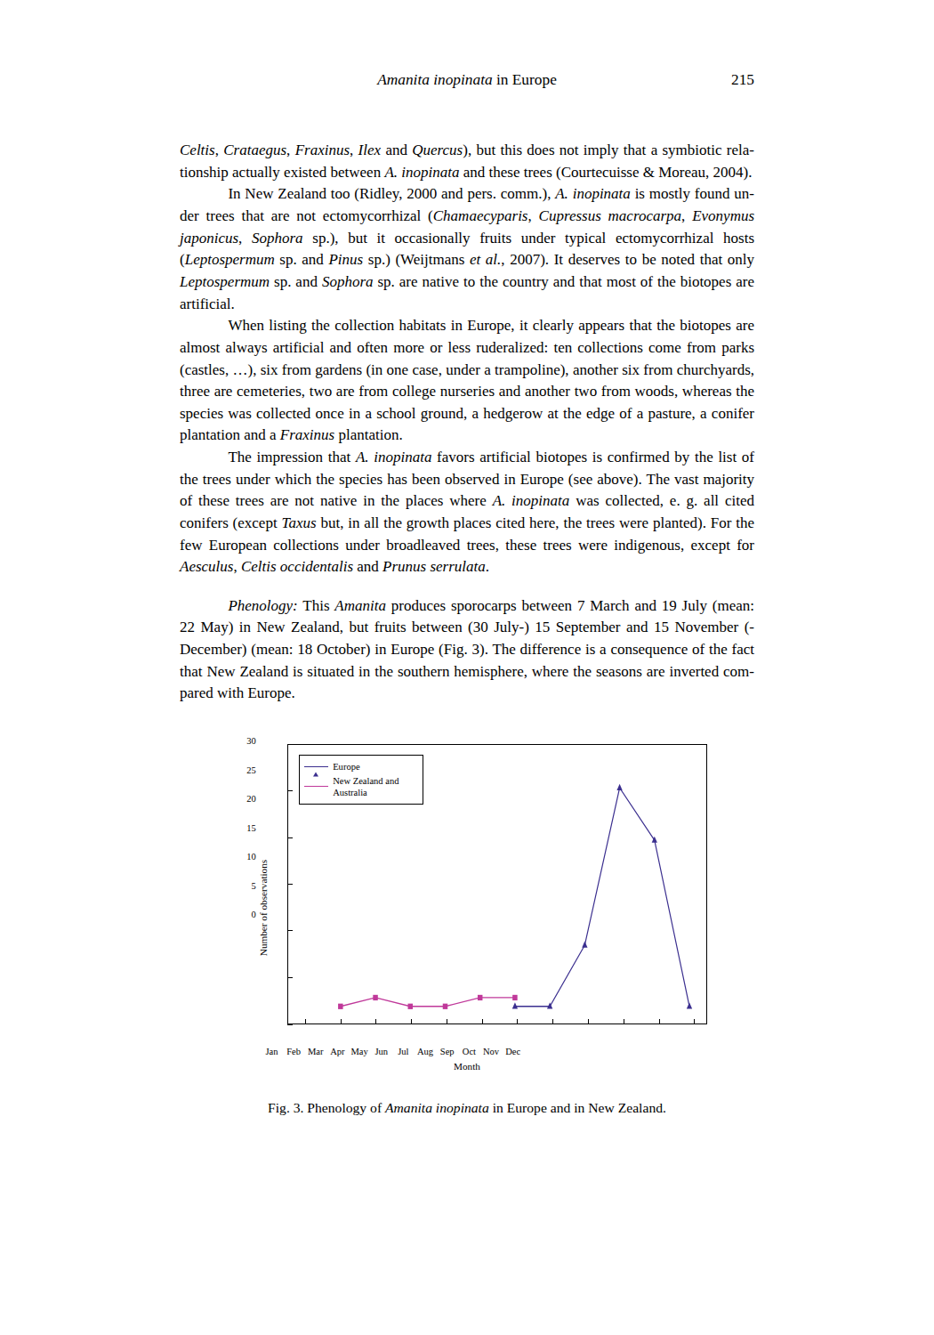Amanita inopinata in Europe 215
Celtis, Crataegus, Fraxinus, Ilex and Quercus), but this does not imply that a symbiotic relationship actually existed between A. inopinata and these trees (Courtecuisse & Moreau, 2004).
In New Zealand too (Ridley, 2000 and pers. comm.), A. inopinata is mostly found under trees that are not ectomycorrhizal (Chamaecyparis, Cupressus macrocarpa, Evonymus japonicus, Sophora sp.), but it occasionally fruits under typical ectomycorrhizal hosts (Leptospermum sp. and Pinus sp.) (Weijtmans et al., 2007). It deserves to be noted that only Leptospermum sp. and Sophora sp. are native to the country and that most of the biotopes are artificial.
When listing the collection habitats in Europe, it clearly appears that the biotopes are almost always artificial and often more or less ruderalized: ten collections come from parks (castles, …), six from gardens (in one case, under a trampoline), another six from churchyards, three are cemeteries, two are from college nurseries and another two from woods, whereas the species was collected once in a school ground, a hedgerow at the edge of a pasture, a conifer plantation and a Fraxinus plantation.
The impression that A. inopinata favors artificial biotopes is confirmed by the list of the trees under which the species has been observed in Europe (see above). The vast majority of these trees are not native in the places where A. inopinata was collected, e. g. all cited conifers (except Taxus but, in all the growth places cited here, the trees were planted). For the few European collections under broadleaved trees, these trees were indigenous, except for Aesculus, Celtis occidentalis and Prunus serrulata.
Phenology: This Amanita produces sporocarps between 7 March and 19 July (mean: 22 May) in New Zealand, but fruits between (30 July-) 15 September and 15 November (-December) (mean: 18 October) in Europe (Fig. 3). The difference is a consequence of the fact that New Zealand is situated in the southern hemisphere, where the seasons are inverted compared with Europe.
30
25
20
15
10
5
0
Number of observations
Europe
New Zealand and Australia
Jan
Feb
Mar
Apr
May
Jun
Jul
Aug
Sep
Oct
Nov
Dec
Month
Fig. 3. Phenology of Amanita inopinata in Europe and in New Zealand.